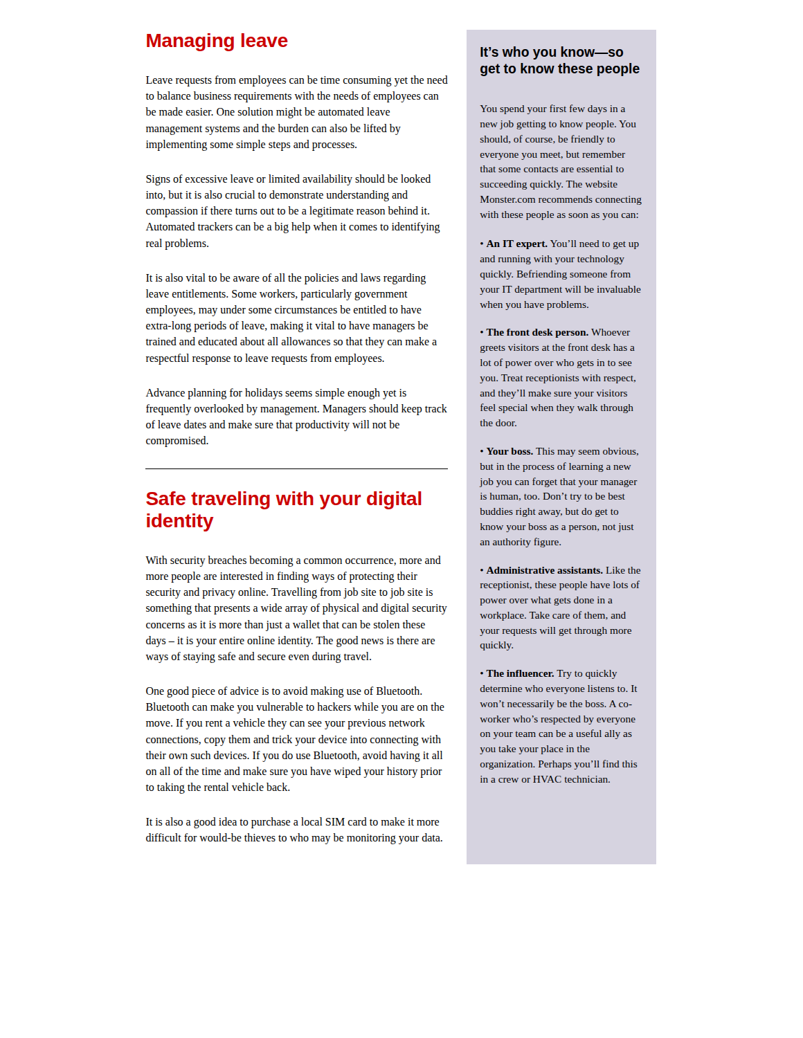Managing leave
Leave requests from employees can be time consuming yet the need to balance business requirements with the needs of employees can be made easier. One solution might be automated leave management systems and the burden can also be lifted by implementing some simple steps and processes.
Signs of excessive leave or limited availability should be looked into, but it is also crucial to demonstrate understanding and compassion if there turns out to be a legitimate reason behind it. Automated trackers can be a big help when it comes to identifying real problems.
It is also vital to be aware of all the policies and laws regarding leave entitlements. Some workers, particularly government employees, may under some circumstances be entitled to have extra-long periods of leave, making it vital to have managers be trained and educated about all allowances so that they can make a respectful response to leave requests from employees.
Advance planning for holidays seems simple enough yet is frequently overlooked by management. Managers should keep track of leave dates and make sure that productivity will not be compromised.
Safe traveling with your digital identity
With security breaches becoming a common occurrence, more and more people are interested in finding ways of protecting their security and privacy online. Travelling from job site to job site is something that presents a wide array of physical and digital security concerns as it is more than just a wallet that can be stolen these days – it is your entire online identity. The good news is there are ways of staying safe and secure even during travel.
One good piece of advice is to avoid making use of Bluetooth. Bluetooth can make you vulnerable to hackers while you are on the move. If you rent a vehicle they can see your previous network connections, copy them and trick your device into connecting with their own such devices. If you do use Bluetooth, avoid having it all on all of the time and make sure you have wiped your history prior to taking the rental vehicle back.
It is also a good idea to purchase a local SIM card to make it more difficult for would-be thieves to who may be monitoring your data.
It’s who you know—so get to know these people
You spend your first few days in a new job getting to know people. You should, of course, be friendly to everyone you meet, but remember that some contacts are essential to succeeding quickly. The website Monster.com recommends connecting with these people as soon as you can:
An IT expert. You’ll need to get up and running with your technology quickly. Befriending someone from your IT department will be invaluable when you have problems.
The front desk person. Whoever greets visitors at the front desk has a lot of power over who gets in to see you. Treat receptionists with respect, and they’ll make sure your visitors feel special when they walk through the door.
Your boss. This may seem obvious, but in the process of learning a new job you can forget that your manager is human, too. Don’t try to be best buddies right away, but do get to know your boss as a person, not just an authority figure.
Administrative assistants. Like the receptionist, these people have lots of power over what gets done in a workplace. Take care of them, and your requests will get through more quickly.
The influencer. Try to quickly determine who everyone listens to. It won’t necessarily be the boss. A co-worker who’s respected by everyone on your team can be a useful ally as you take your place in the organization. Perhaps you’ll find this in a crew or HVAC technician.